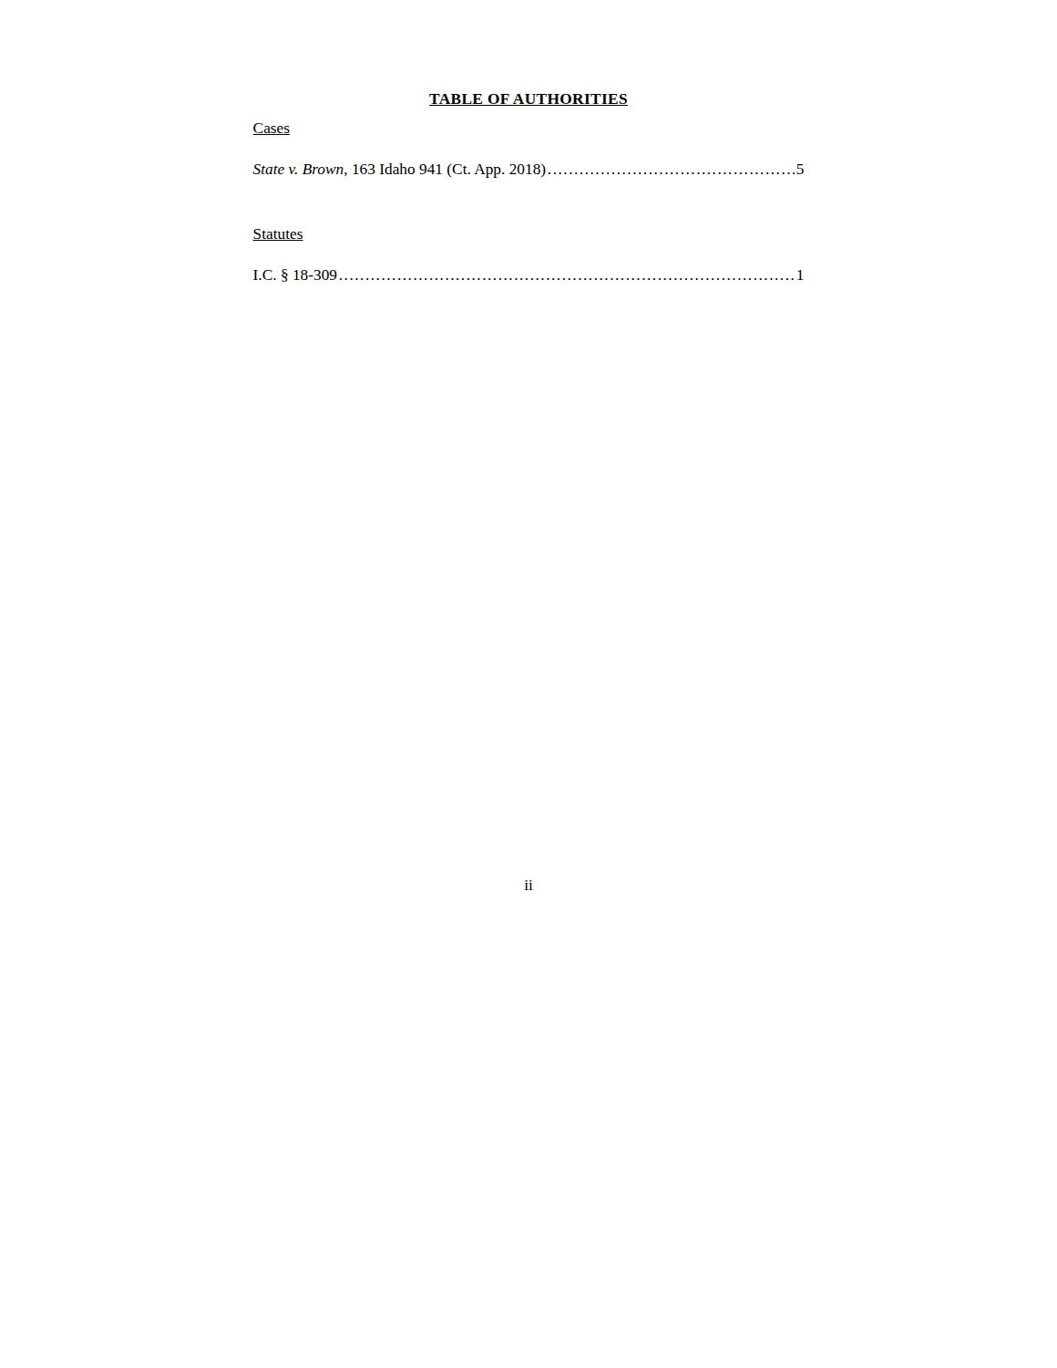TABLE OF AUTHORITIES
Cases
State v. Brown, 163 Idaho 941 (Ct. App. 2018) ............................................................................ 5
Statutes
I.C. § 18-309 .................................................................................................................. 1
ii